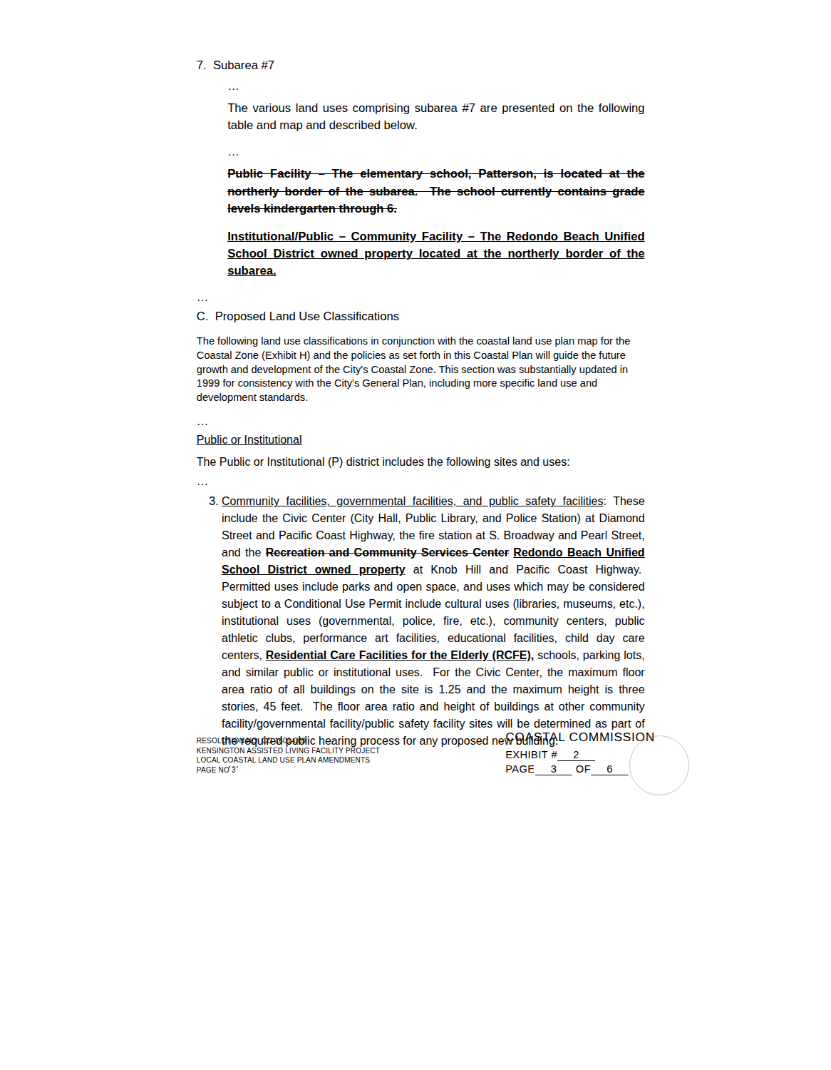7. Subarea #7
…
The various land uses comprising subarea #7 are presented on the following table and map and described below.
…
Public Facility – The elementary school, Patterson, is located at the northerly border of the subarea. The school currently contains grade levels kindergarten through 6.
Institutional/Public – Community Facility – The Redondo Beach Unified School District owned property located at the northerly border of the subarea.
…
C. Proposed Land Use Classifications
The following land use classifications in conjunction with the coastal land use plan map for the Coastal Zone (Exhibit H) and the policies as set forth in this Coastal Plan will guide the future growth and development of the City's Coastal Zone. This section was substantially updated in 1999 for consistency with the City's General Plan, including more specific land use and development standards.
…
Public or Institutional
The Public or Institutional (P) district includes the following sites and uses:
…
Community facilities, governmental facilities, and public safety facilities: These include the Civic Center (City Hall, Public Library, and Police Station) at Diamond Street and Pacific Coast Highway, the fire station at S. Broadway and Pearl Street, and the Recreation and Community Services Center Redondo Beach Unified School District owned property at Knob Hill and Pacific Coast Highway. Permitted uses include parks and open space, and uses which may be considered subject to a Conditional Use Permit include cultural uses (libraries, museums, etc.), institutional uses (governmental, police, fire, etc.), community centers, public athletic clubs, performance art facilities, educational facilities, child day care centers, Residential Care Facilities for the Elderly (RCFE), schools, parking lots, and similar public or institutional uses. For the Civic Center, the maximum floor area ratio of all buildings on the site is 1.25 and the maximum height is three stories, 45 feet. The floor area ratio and height of buildings at other community facility/governmental facility/public safety facility sites will be determined as part of the required public hearing process for any proposed new building.
…
RESOLUTION NO. CC-1601-009
KENSINGTON ASSISTED LIVING FACILITY PROJECT
LOCAL COASTAL LAND USE PLAN AMENDMENTS
PAGE NO 3
COASTAL COMMISSION
EXHIBIT #2
PAGE3 OF6